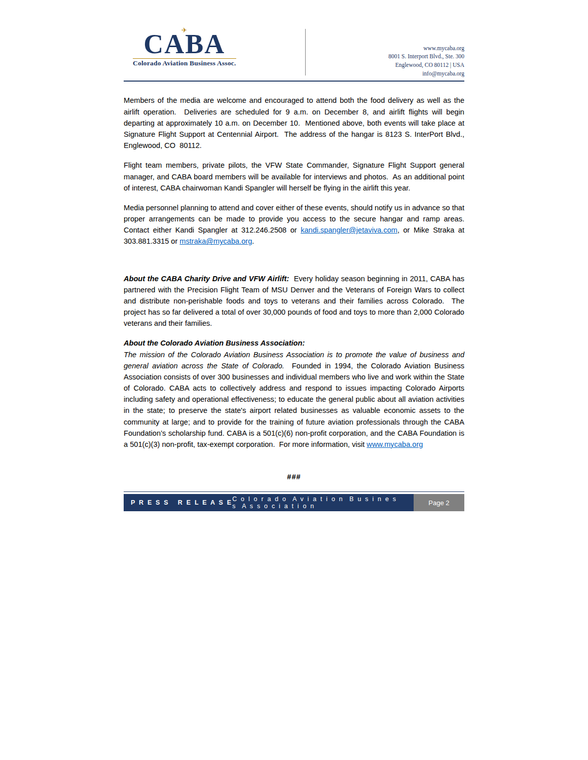✈
CABA
Colorado Aviation Business Assoc.
www.mycaba.org
8001 S. Interport Blvd., Ste. 300
Englewood, CO 80112 | USA
info@mycaba.org
Members of the media are welcome and encouraged to attend both the food delivery as well as the airlift operation. Deliveries are scheduled for 9 a.m. on December 8, and airlift flights will begin departing at approximately 10 a.m. on December 10. Mentioned above, both events will take place at Signature Flight Support at Centennial Airport. The address of the hangar is 8123 S. InterPort Blvd., Englewood, CO 80112.
Flight team members, private pilots, the VFW State Commander, Signature Flight Support general manager, and CABA board members will be available for interviews and photos. As an additional point of interest, CABA chairwoman Kandi Spangler will herself be flying in the airlift this year.
Media personnel planning to attend and cover either of these events, should notify us in advance so that proper arrangements can be made to provide you access to the secure hangar and ramp areas. Contact either Kandi Spangler at 312.246.2508 or kandi.spangler@jetaviva.com, or Mike Straka at 303.881.3315 or mstraka@mycaba.org.
About the CABA Charity Drive and VFW Airlift: Every holiday season beginning in 2011, CABA has partnered with the Precision Flight Team of MSU Denver and the Veterans of Foreign Wars to collect and distribute non-perishable foods and toys to veterans and their families across Colorado. The project has so far delivered a total of over 30,000 pounds of food and toys to more than 2,000 Colorado veterans and their families.
About the Colorado Aviation Business Association:
The mission of the Colorado Aviation Business Association is to promote the value of business and general aviation across the State of Colorado. Founded in 1994, the Colorado Aviation Business Association consists of over 300 businesses and individual members who live and work within the State of Colorado. CABA acts to collectively address and respond to issues impacting Colorado Airports including safety and operational effectiveness; to educate the general public about all aviation activities in the state; to preserve the state's airport related businesses as valuable economic assets to the community at large; and to provide for the training of future aviation professionals through the CABA Foundation’s scholarship fund. CABA is a 501(c)(6) non-profit corporation, and the CABA Foundation is a 501(c)(3) non-profit, tax-exempt corporation. For more information, visit www.mycaba.org
###
P R E S S R E L E A S E C o l o r a d o A v i a t i o n B u s i n e s s A s s o c i a t i o n
Page 2